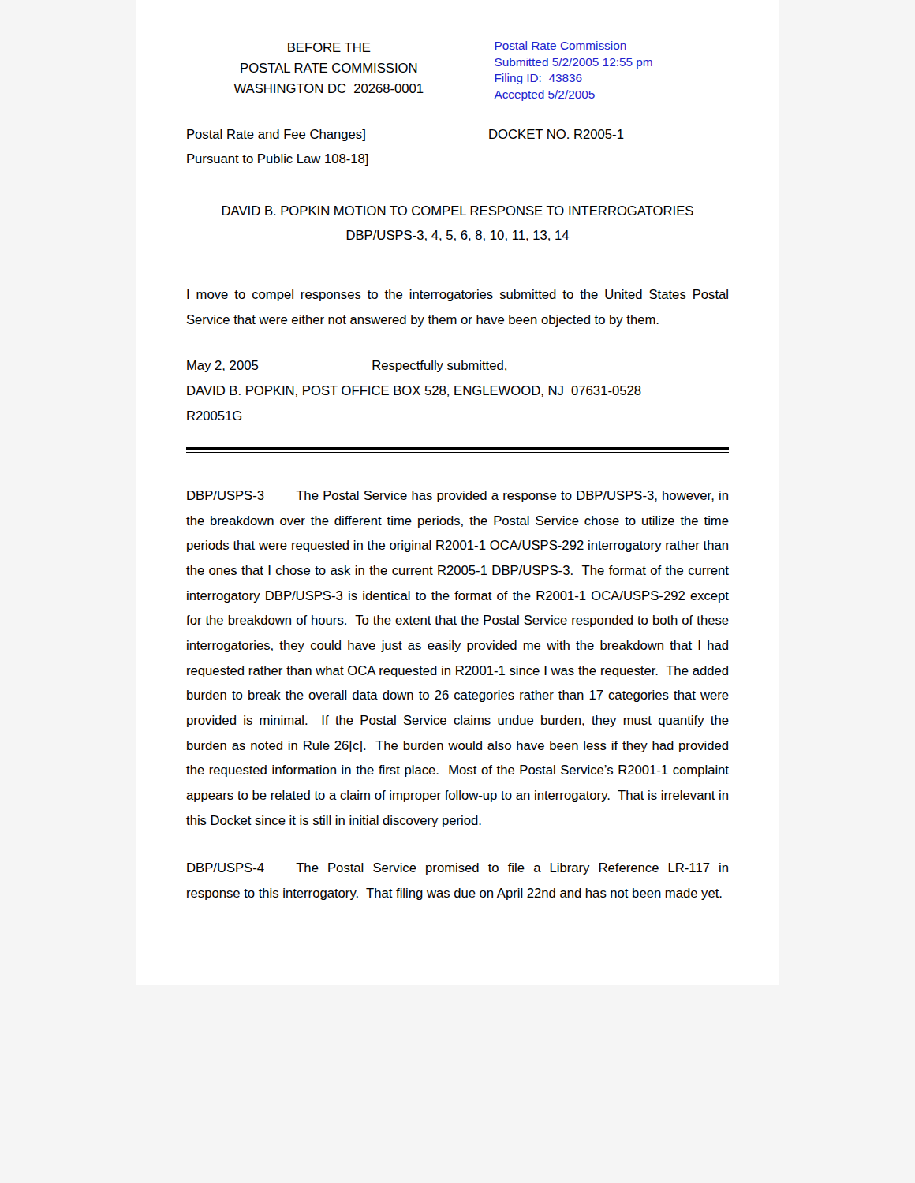Postal Rate Commission
Submitted 5/2/2005 12:55 pm
Filing ID: 43836
Accepted 5/2/2005
BEFORE THE POSTAL RATE COMMISSION WASHINGTON DC 20268-0001
| Postal Rate and Fee Changes] | DOCKET NO. R2005-1 |
| Pursuant to Public Law 108-18] | |
DAVID B. POPKIN MOTION TO COMPEL RESPONSE TO INTERROGATORIES DBP/USPS-3, 4, 5, 6, 8, 10, 11, 13, 14
I move to compel responses to the interrogatories submitted to the United States Postal Service that were either not answered by them or have been objected to by them.
May 2, 2005 Respectfully submitted, DAVID B. POPKIN, POST OFFICE BOX 528, ENGLEWOOD, NJ 07631-0528 R20051G
DBP/USPS-3 The Postal Service has provided a response to DBP/USPS-3, however, in the breakdown over the different time periods, the Postal Service chose to utilize the time periods that were requested in the original R2001-1 OCA/USPS-292 interrogatory rather than the ones that I chose to ask in the current R2005-1 DBP/USPS-3. The format of the current interrogatory DBP/USPS-3 is identical to the format of the R2001-1 OCA/USPS-292 except for the breakdown of hours. To the extent that the Postal Service responded to both of these interrogatories, they could have just as easily provided me with the breakdown that I had requested rather than what OCA requested in R2001-1 since I was the requester. The added burden to break the overall data down to 26 categories rather than 17 categories that were provided is minimal. If the Postal Service claims undue burden, they must quantify the burden as noted in Rule 26[c]. The burden would also have been less if they had provided the requested information in the first place. Most of the Postal Service’s R2001-1 complaint appears to be related to a claim of improper follow-up to an interrogatory. That is irrelevant in this Docket since it is still in initial discovery period.
DBP/USPS-4 The Postal Service promised to file a Library Reference LR-117 in response to this interrogatory. That filing was due on April 22nd and has not been made yet.